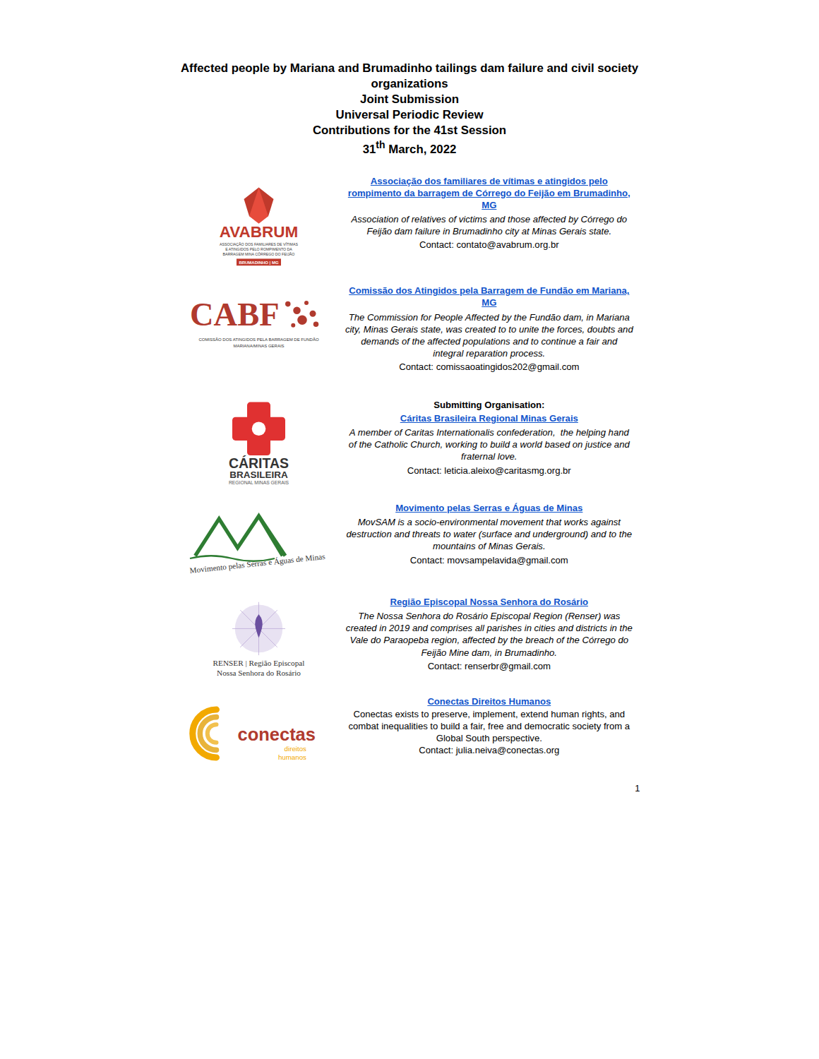Affected people by Mariana and Brumadinho tailings dam failure and civil society
organizations
Joint Submission
Universal Periodic Review
Contributions for the 41st Session
31th March, 2022
Associação dos familiares de vítimas e atingidos pelo rompimento da barragem de Córrego do Feijão em Brumadinho, MG
Association of relatives of victims and those affected by Córrego do Feijão dam failure in Brumadinho city at Minas Gerais state.
Contact: contato@avabrum.org.br
Comissão dos Atingidos pela Barragem de Fundão em Mariana, MG
The Commission for People Affected by the Fundão dam, in Mariana city, Minas Gerais state, was created to to unite the forces, doubts and demands of the affected populations and to continue a fair and integral reparation process.
Contact: comissaoatingidos202@gmail.com
Submitting Organisation:
Cáritas Brasileira Regional Minas Gerais
A member of Caritas Internationalis confederation, the helping hand of the Catholic Church, working to build a world based on justice and fraternal love.
Contact: leticia.aleixo@caritasmg.org.br
Movimento pelas Serras e Águas de Minas
MovSAM is a socio-environmental movement that works against destruction and threats to water (surface and underground) and to the mountains of Minas Gerais.
Contact: movsampelavida@gmail.com
Região Episcopal Nossa Senhora do Rosário
The Nossa Senhora do Rosário Episcopal Region (Renser) was created in 2019 and comprises all parishes in cities and districts in the Vale do Paraopeba region, affected by the breach of the Córrego do Feijão Mine dam, in Brumadinho.
Contact: renserbr@gmail.com
Conectas Direitos Humanos
Conectas exists to preserve, implement, extend human rights, and combat inequalities to build a fair, free and democratic society from a Global South perspective.
Contact: julia.neiva@conectas.org
1